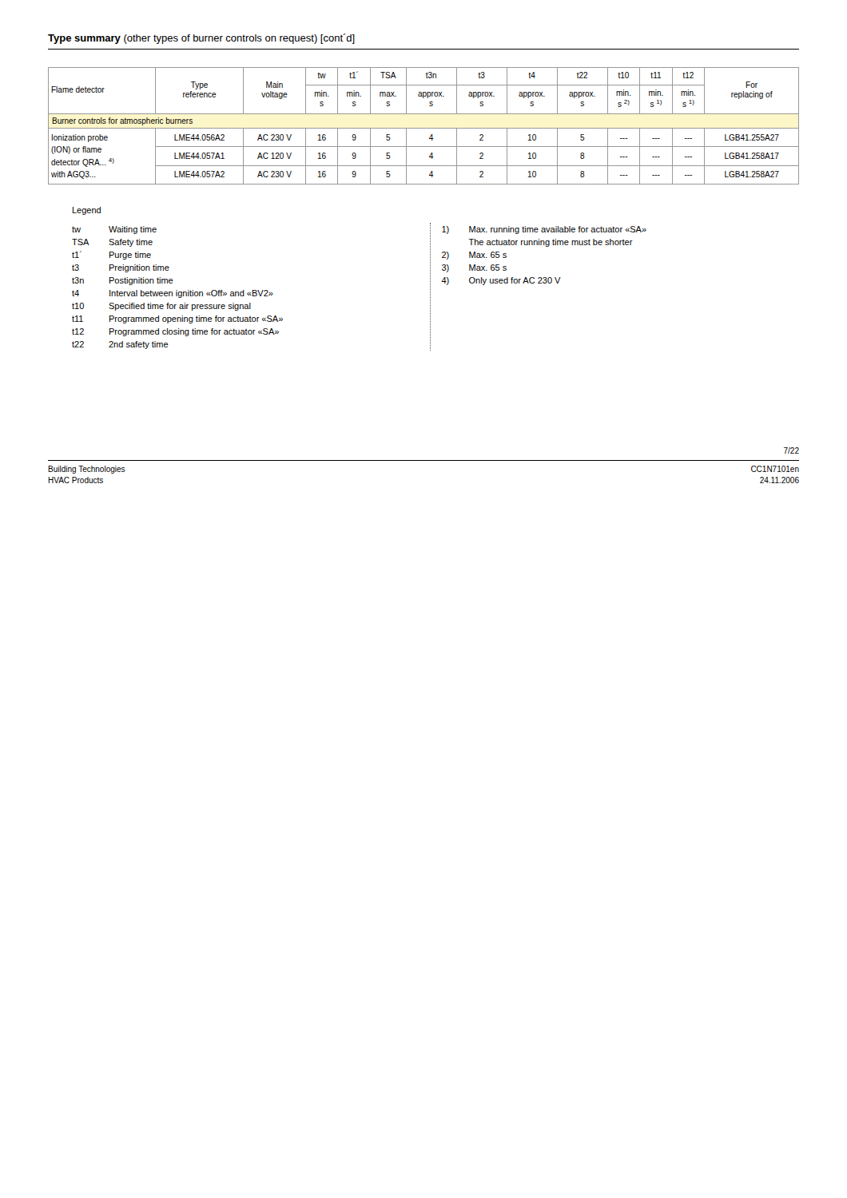Type summary (other types of burner controls on request) [cont´d]
| Flame detector | Type reference | Main voltage | tw | t1´ | TSA | t3n | t3 | t4 | t22 | t10 | t11 | t12 | For replacing of |
| --- | --- | --- | --- | --- | --- | --- | --- | --- | --- | --- | --- | --- | --- |
| min. s | min. s | max. s | approx. s | approx. s | approx. s | approx. s | min. s 2) | min. s 1) | min. s 1) |
| Burner controls for atmospheric burners |
| Ionization probe (ION) or flame detector QRA... 4) with AGQ3... | LME44.056A2 | AC 230 V | 16 | 9 | 5 | 4 | 2 | 10 | 5 | --- | --- | --- | LGB41.255A27 |
| LME44.057A1 | AC 120 V | 16 | 9 | 5 | 4 | 2 | 10 | 8 | --- | --- | --- | LGB41.258A17 |
| LME44.057A2 | AC 230 V | 16 | 9 | 5 | 4 | 2 | 10 | 8 | --- | --- | --- | LGB41.258A27 |
Legend
| tw | Waiting time |
| TSA | Safety time |
| t1´ | Purge time |
| t3 | Preignition time |
| t3n | Postignition time |
| t4 | Interval between ignition «Off» and «BV2» |
| t10 | Specified time for air pressure signal |
| t11 | Programmed opening time for actuator «SA» |
| t12 | Programmed closing time for actuator «SA» |
| t22 | 2nd safety time |
| 1) | Max. running time available for actuator «SA» |
| | The actuator running time must be shorter |
| 2) | Max. 65 s |
| 3) | Max. 65 s |
| 4) | Only used for AC 230 V |
7/22
Building Technologies HVAC Products
CC1N7101en 24.11.2006